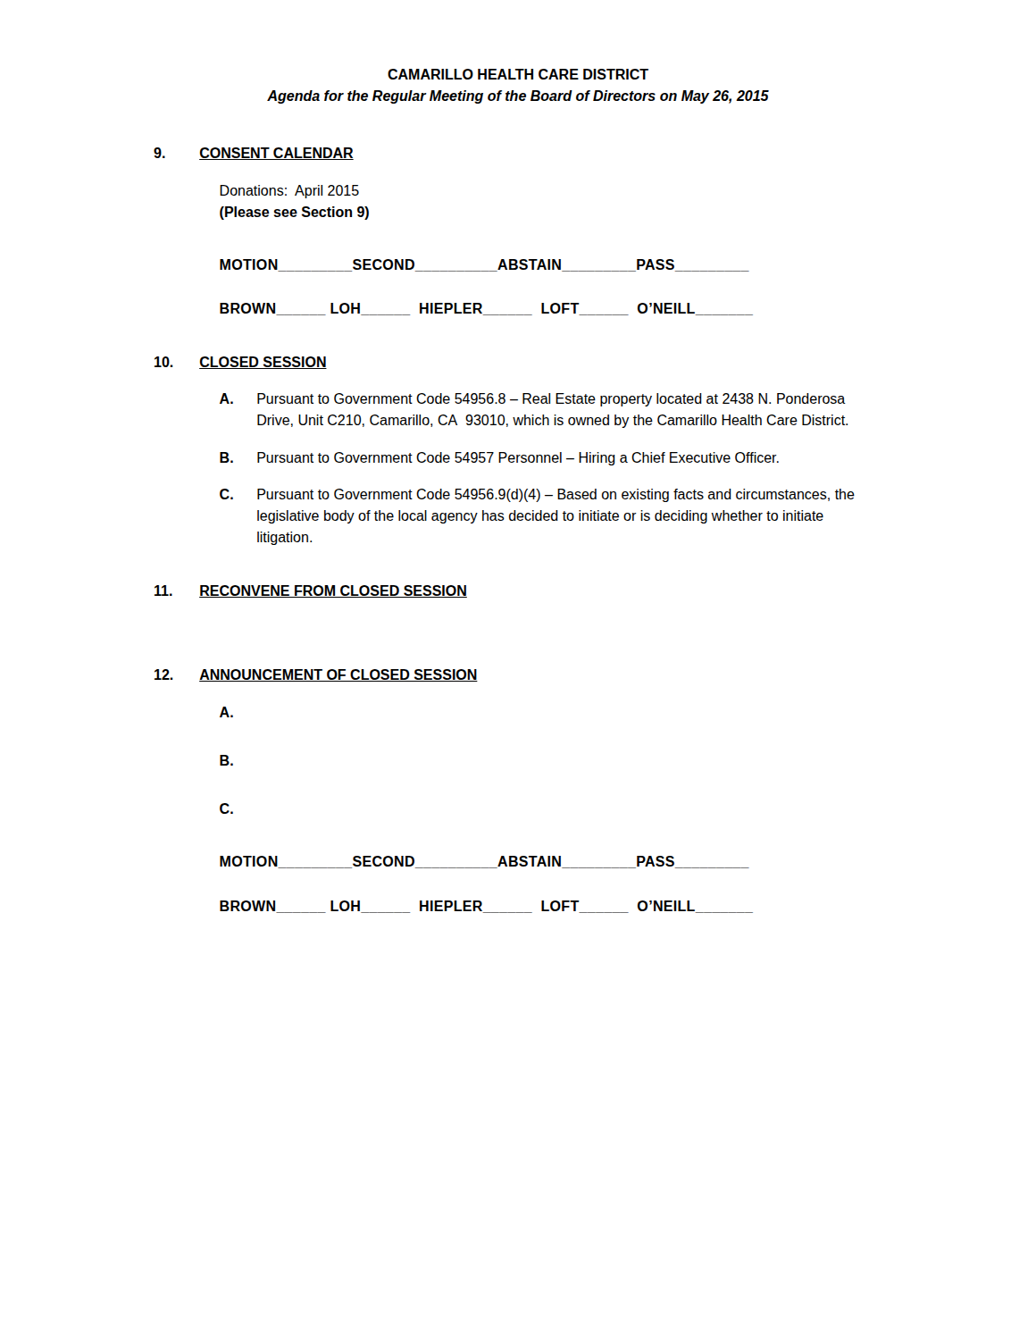CAMARILLO HEALTH CARE DISTRICT
Agenda for the Regular Meeting of the Board of Directors on May 26, 2015
9. CONSENT CALENDAR
Donations: April 2015
(Please see Section 9)
MOTION_________SECOND__________ABSTAIN_________PASS_________
BROWN______ LOH______ HIEPLER______ LOFT______ O’NEILL_______
10. CLOSED SESSION
A. Pursuant to Government Code 54956.8 – Real Estate property located at 2438 N. Ponderosa Drive, Unit C210, Camarillo, CA 93010, which is owned by the Camarillo Health Care District.
B. Pursuant to Government Code 54957 Personnel – Hiring a Chief Executive Officer.
C. Pursuant to Government Code 54956.9(d)(4) – Based on existing facts and circumstances, the legislative body of the local agency has decided to initiate or is deciding whether to initiate litigation.
11. RECONVENE FROM CLOSED SESSION
12. ANNOUNCEMENT OF CLOSED SESSION
A.
B.
C.
MOTION_________SECOND__________ABSTAIN_________PASS_________
BROWN______ LOH______ HIEPLER______ LOFT______ O’NEILL_______